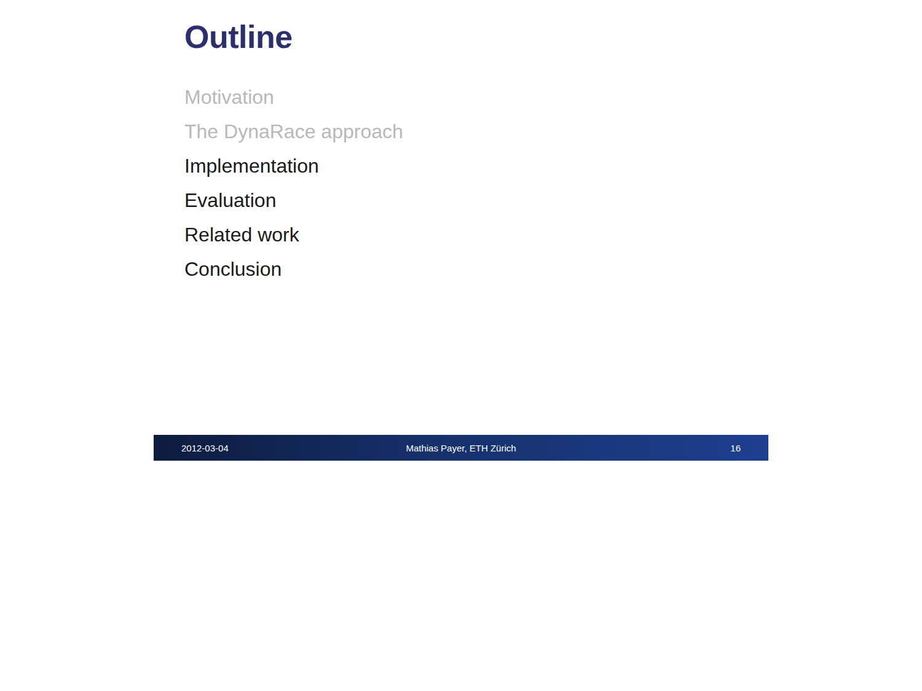Outline
Motivation
The DynaRace approach
Implementation
Evaluation
Related work
Conclusion
2012-03-04 Mathias Payer, ETH Zürich 16